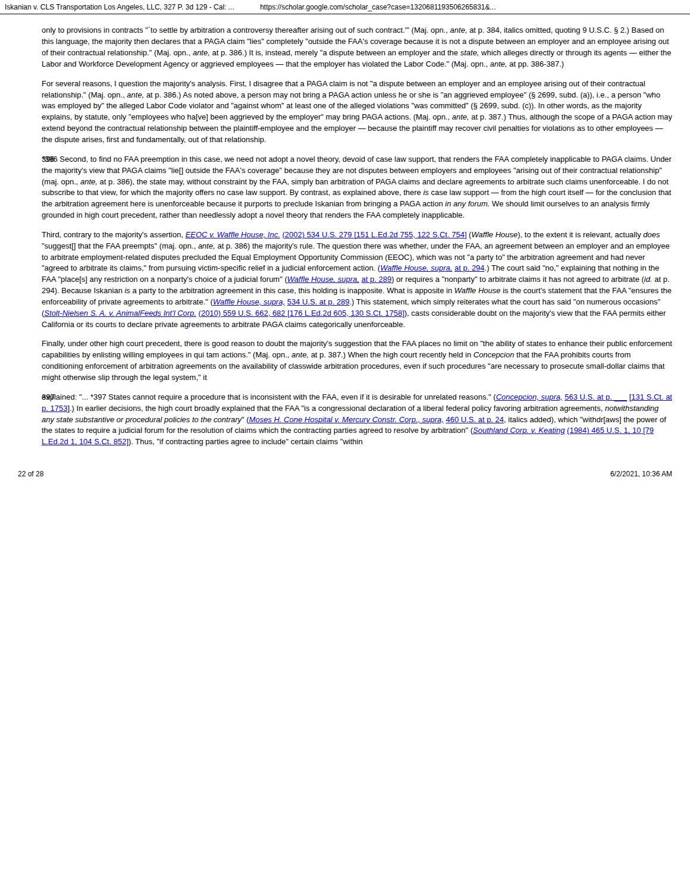Iskanian v. CLS Transportation Los Angeles, LLC, 327 P. 3d 129 - Cal: ... https://scholar.google.com/scholar_case?case=1320681193506265831&...
only to provisions in contracts "`to settle by arbitration a controversy thereafter arising out of such contract.'" (Maj. opn., ante, at p. 384, italics omitted, quoting 9 U.S.C. § 2.) Based on this language, the majority then declares that a PAGA claim "lies" completely "outside the FAA's coverage because it is not a dispute between an employer and an employee arising out of their contractual relationship." (Maj. opn., ante, at p. 386.) It is, instead, merely "a dispute between an employer and the state, which alleges directly or through its agents — either the Labor and Workforce Development Agency or aggrieved employees — that the employer has violated the Labor Code." (Maj. opn., ante, at pp. 386-387.)
For several reasons, I question the majority's analysis. First, I disagree that a PAGA claim is not "a dispute between an employer and an employee arising out of their contractual relationship." (Maj. opn., ante, at p. 386.) As noted above, a person may not bring a PAGA action unless he or she is "an aggrieved employee" (§ 2699, subd. (a)), i.e., a person "who was employed by" the alleged Labor Code violator and "against whom" at least one of the alleged violations "was committed" (§ 2699, subd. (c)). In other words, as the majority explains, by statute, only "employees who ha[ve] been aggrieved by the employer" may bring PAGA actions. (Maj. opn., ante, at p. 387.) Thus, although the scope of a PAGA action may extend beyond the contractual relationship between the plaintiff-employee and the employer — because the plaintiff may recover civil penalties for violations as to other employees — the dispute arises, first and fundamentally, out of that relationship.
396
*396 Second, to find no FAA preemption in this case, we need not adopt a novel theory, devoid of case law support, that renders the FAA completely inapplicable to PAGA claims. Under the majority's view that PAGA claims "lie[] outside the FAA's coverage" because they are not disputes between employers and employees "arising out of their contractual relationship" (maj. opn., ante, at p. 386), the state may, without constraint by the FAA, simply ban arbitration of PAGA claims and declare agreements to arbitrate such claims unenforceable. I do not subscribe to that view, for which the majority offers no case law support. By contrast, as explained above, there is case law support — from the high court itself — for the conclusion that the arbitration agreement here is unenforceable because it purports to preclude Iskanian from bringing a PAGA action in any forum. We should limit ourselves to an analysis firmly grounded in high court precedent, rather than needlessly adopt a novel theory that renders the FAA completely inapplicable.
Third, contrary to the majority's assertion, EEOC v. Waffle House, Inc. (2002) 534 U.S. 279 [151 L.Ed.2d 755, 122 S.Ct. 754] (Waffle House), to the extent it is relevant, actually does "suggest[] that the FAA preempts" (maj. opn., ante, at p. 386) the majority's rule. The question there was whether, under the FAA, an agreement between an employer and an employee to arbitrate employment-related disputes precluded the Equal Employment Opportunity Commission (EEOC), which was not "a party to" the arbitration agreement and had never "agreed to arbitrate its claims," from pursuing victim-specific relief in a judicial enforcement action. (Waffle House, supra, at p. 294.) The court said "no," explaining that nothing in the FAA "place[s] any restriction on a nonparty's choice of a judicial forum" (Waffle House, supra, at p. 289) or requires a "nonparty" to arbitrate claims it has not agreed to arbitrate (id. at p. 294). Because Iskanian is a party to the arbitration agreement in this case, this holding is inapposite. What is apposite in Waffle House is the court's statement that the FAA "ensures the enforceability of private agreements to arbitrate." (Waffle House, supra, 534 U.S. at p. 289.) This statement, which simply reiterates what the court has said "on numerous occasions" (Stolt-Nielsen S. A. v. AnimalFeeds Int'l Corp. (2010) 559 U.S. 662, 682 [176 L.Ed.2d 605, 130 S.Ct. 1758]), casts considerable doubt on the majority's view that the FAA permits either California or its courts to declare private agreements to arbitrate PAGA claims categorically unenforceable.
Finally, under other high court precedent, there is good reason to doubt the majority's suggestion that the FAA places no limit on "the ability of states to enhance their public enforcement capabilities by enlisting willing employees in qui tam actions." (Maj. opn., ante, at p. 387.) When the high court recently held in Concepcion that the FAA prohibits courts from conditioning enforcement of arbitration agreements on the availability of classwide arbitration procedures, even if such procedures "are necessary to prosecute small-dollar claims that might otherwise slip through the legal system," it
397
explained: "... *397 States cannot require a procedure that is inconsistent with the FAA, even if it is desirable for unrelated reasons." (Concepcion, supra, 563 U.S. at p. ___ [131 S.Ct. at p. 1753].) In earlier decisions, the high court broadly explained that the FAA "is a congressional declaration of a liberal federal policy favoring arbitration agreements, notwithstanding any state substantive or procedural policies to the contrary" (Moses H. Cone Hospital v. Mercury Constr. Corp., supra, 460 U.S. at p. 24, italics added), which "withdr[aws] the power of the states to require a judicial forum for the resolution of claims which the contracting parties agreed to resolve by arbitration" (Southland Corp. v. Keating (1984) 465 U.S. 1, 10 [79 L.Ed.2d 1, 104 S.Ct. 852]). Thus, "if contracting parties agree to include" certain claims "within
22 of 28 6/2/2021, 10:36 AM